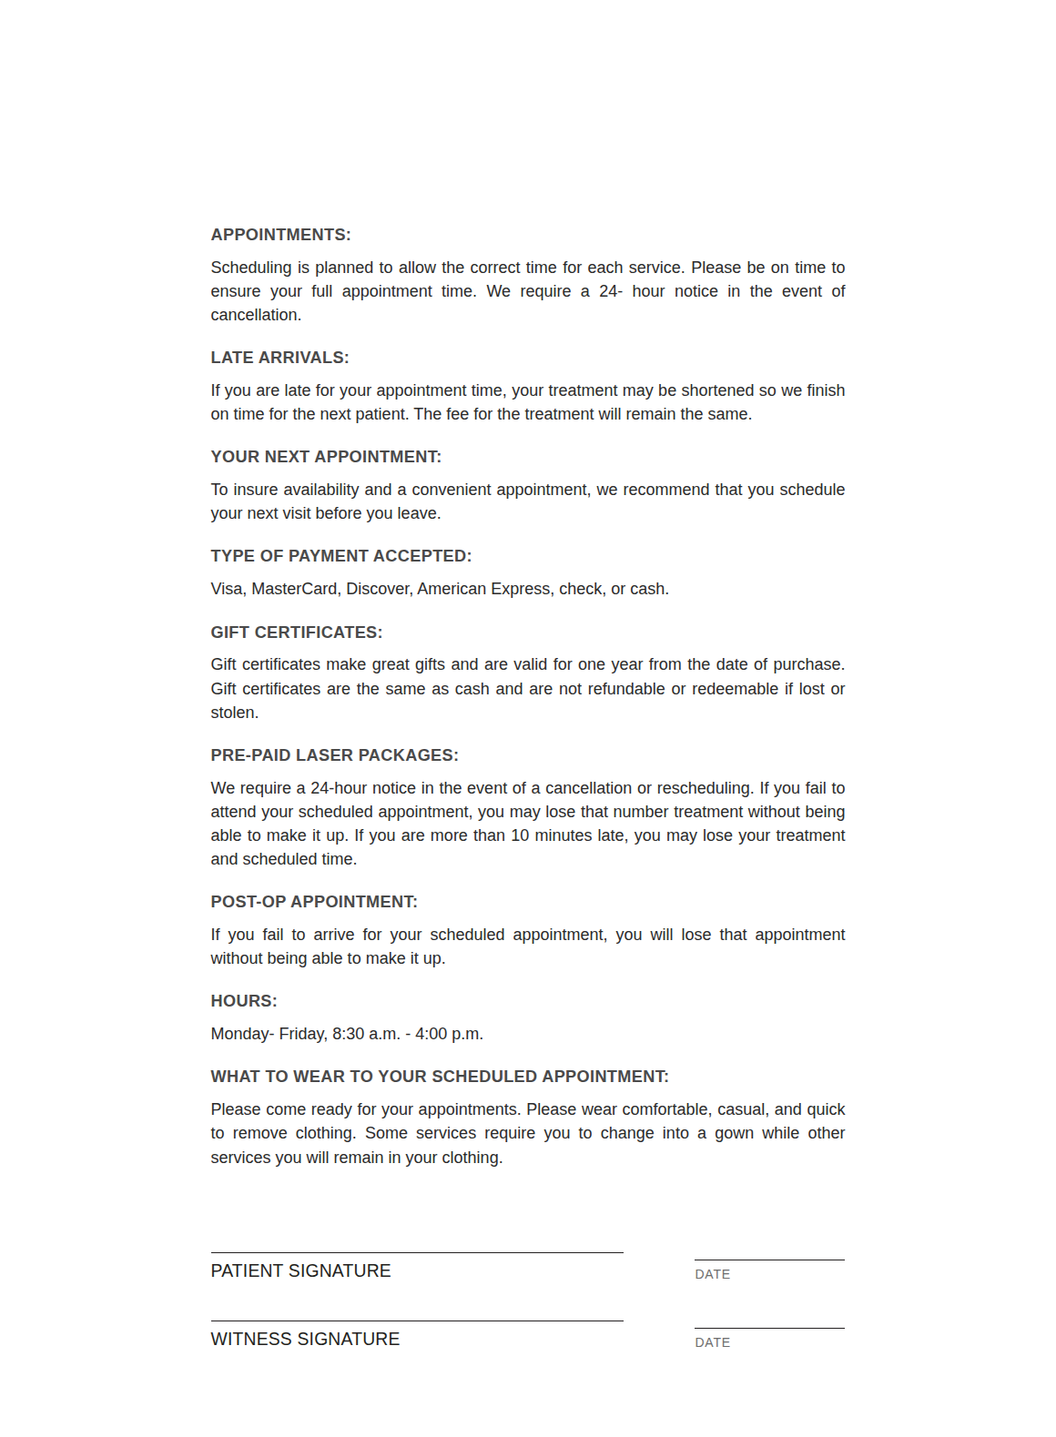Appointments:
Scheduling is planned to allow the correct time for each service. Please be on time to ensure your full appointment time. We require a 24- hour notice in the event of cancellation.
Late Arrivals:
If you are late for your appointment time, your treatment may be shortened so we finish on time for the next patient. The fee for the treatment will remain the same.
Your Next Appointment:
To insure availability and a convenient appointment, we recommend that you schedule your next visit before you leave.
Type of Payment Accepted:
Visa, MasterCard, Discover, American Express, check, or cash.
Gift Certificates:
Gift certificates make great gifts and are valid for one year from the date of purchase. Gift certificates are the same as cash and are not refundable or redeemable if lost or stolen.
Pre-Paid Laser Packages:
We require a 24-hour notice in the event of a cancellation or rescheduling. If you fail to attend your scheduled appointment, you may lose that number treatment without being able to make it up. If you are more than 10 minutes late, you may lose your treatment and scheduled time.
Post-Op Appointment:
If you fail to arrive for your scheduled appointment, you will lose that appointment without being able to make it up.
Hours:
Monday- Friday, 8:30 a.m. - 4:00 p.m.
What to Wear to Your Scheduled Appointment:
Please come ready for your appointments. Please wear comfortable, casual, and quick to remove clothing. Some services require you to change into a gown while other services you will remain in your clothing.
PATIENT SIGNATURE
DATE
WITNESS SIGNATURE
DATE